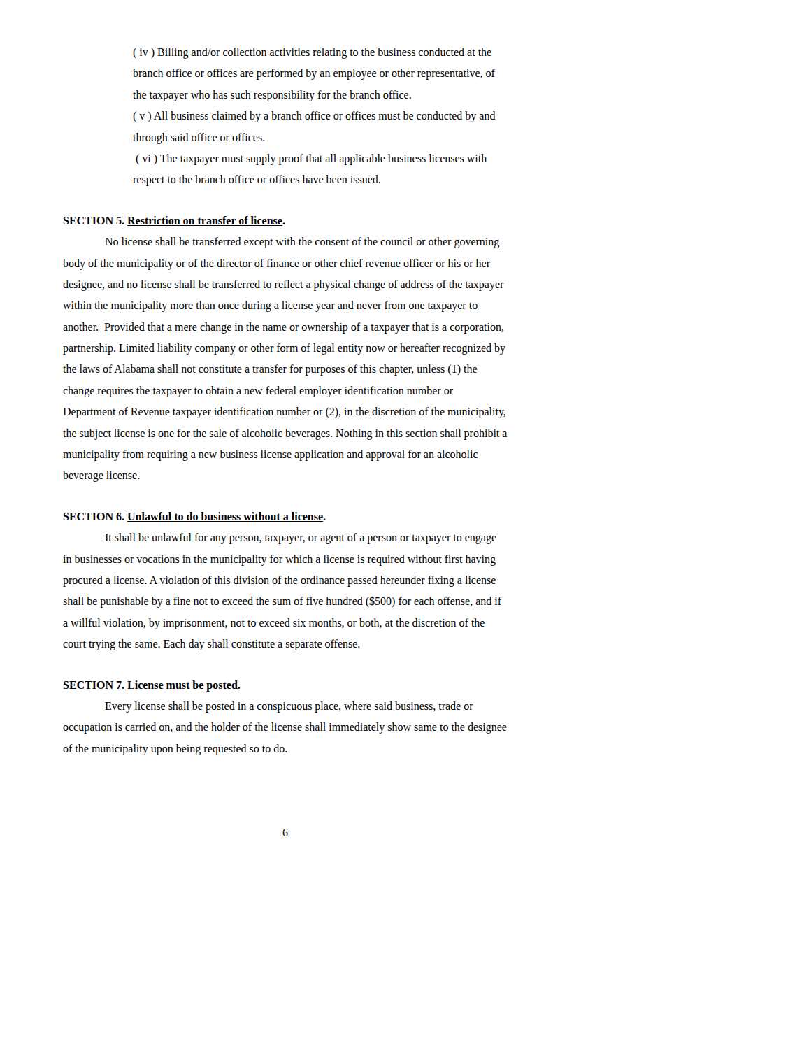( iv ) Billing and/or collection activities relating to the business conducted at the branch office or offices are performed by an employee or other representative, of the taxpayer who has such responsibility for the branch office.
( v ) All business claimed by a branch office or offices must be conducted by and through said office or offices.
( vi ) The taxpayer must supply proof that all applicable business licenses with respect to the branch office or offices have been issued.
SECTION 5. Restriction on transfer of license.
No license shall be transferred except with the consent of the council or other governing body of the municipality or of the director of finance or other chief revenue officer or his or her designee, and no license shall be transferred to reflect a physical change of address of the taxpayer within the municipality more than once during a license year and never from one taxpayer to another. Provided that a mere change in the name or ownership of a taxpayer that is a corporation, partnership. Limited liability company or other form of legal entity now or hereafter recognized by the laws of Alabama shall not constitute a transfer for purposes of this chapter, unless (1) the change requires the taxpayer to obtain a new federal employer identification number or Department of Revenue taxpayer identification number or (2), in the discretion of the municipality, the subject license is one for the sale of alcoholic beverages. Nothing in this section shall prohibit a municipality from requiring a new business license application and approval for an alcoholic beverage license.
SECTION 6. Unlawful to do business without a license.
It shall be unlawful for any person, taxpayer, or agent of a person or taxpayer to engage in businesses or vocations in the municipality for which a license is required without first having procured a license. A violation of this division of the ordinance passed hereunder fixing a license shall be punishable by a fine not to exceed the sum of five hundred ($500) for each offense, and if a willful violation, by imprisonment, not to exceed six months, or both, at the discretion of the court trying the same. Each day shall constitute a separate offense.
SECTION 7. License must be posted.
Every license shall be posted in a conspicuous place, where said business, trade or occupation is carried on, and the holder of the license shall immediately show same to the designee of the municipality upon being requested so to do.
6